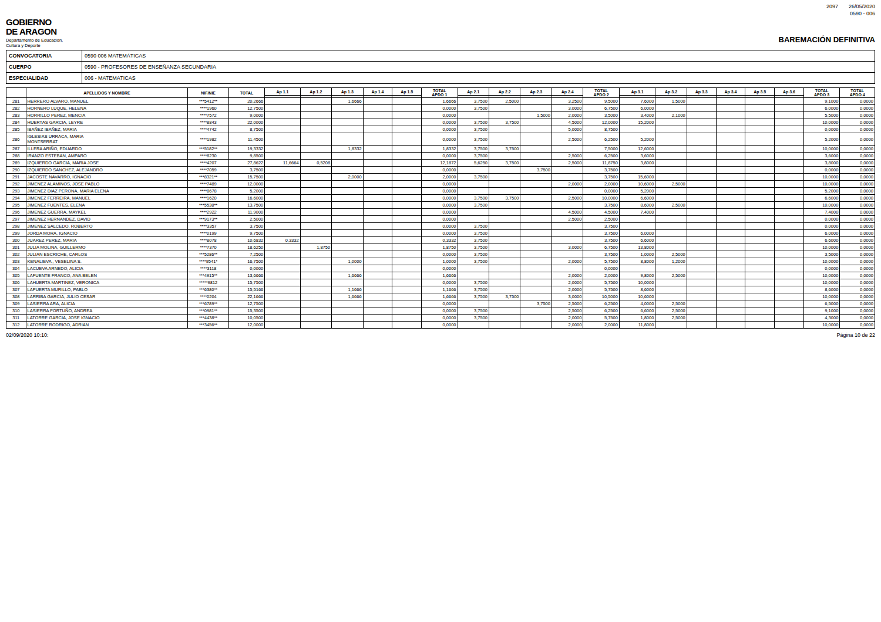209726/05/2020
0590 - 006
GOBIERNO
DE ARAGON
Departamento de Educación,
Cultura y Deporte
BAREMACIÓN DEFINITIVA
| CONVOCATORIA | 0590 006 MATEMÁTICAS |
| CUERPO | 0590 - PROFESORES DE ENSEÑANZA SECUNDARIA |
| ESPECIALIDAD | 006 - MATEMATICAS |
| | APELLIDOS Y NOMBRE | NIF/NIE | TOTAL | Ap 1.1 | Ap 1.2 | Ap 1.3 | Ap 1.4 | Ap 1.5 | TOTAL APDO 1 | Ap 2.1 | Ap 2.2 | Ap 2.3 | Ap 2.4 | TOTAL APDO 2 | Ap 3.1 | Ap 3.2 | Ap 3.3 | Ap 3.4 | Ap 3.5 | Ap 3.6 | TOTAL APDO 3 | TOTAL APDO 4 |
| --- | --- | --- | --- | --- | --- | --- | --- | --- | --- | --- | --- | --- | --- | --- | --- | --- | --- | --- | --- | --- | --- | --- |
| 281 | HERRERO ALVARO, MANUEL | ***5412** | 20,2666 | | | 1,6666 | | | 1,6666 | 3,7500 | 2,5000 | | 3,2500 | 9,5000 | 7,6000 | 1,5000 | | | | | 9,1000 | 0,0000 |
| 282 | HORNERO LUQUE, HELENA | ****1960 | 12,7500 | | | | | | 0,0000 | 3,7500 | | | 3,0000 | 6,7500 | 6,0000 | | | | | | 6,0000 | 0,0000 |
| 283 | HORRILLO PEREZ, MENCIA | ****7572 | 9,0000 | | | | | | 0,0000 | | | 1,5000 | 2,0000 | 3,5000 | 3,4000 | 2,1000 | | | | | 5,5000 | 0,0000 |
| 284 | HUERTAS GARCIA, LEYRE | ****8843 | 22,0000 | | | | | | 0,0000 | 3,7500 | 3,7500 | | 4,5000 | 12,0000 | 15,2000 | | | | | | 10,0000 | 0,0000 |
| 285 | IBAÑEZ IBAÑEZ, MARIA | ****4742 | 8,7500 | | | | | | 0,0000 | 3,7500 | | | 5,0000 | 8,7500 | | | | | | | 0,0000 | 0,0000 |
| 286 | IGLESIAS URRACA, MARIA MONTSERRAT | ****1982 | 11,4500 | | | | | | 0,0000 | 3,7500 | | | 2,5000 | 6,2500 | 5,2000 | | | | | | 5,2000 | 0,0000 |
| 287 | ILLERA ARIÑO, EDUARDO | ***5182** | 19,3332 | | | 1,8332 | | | 1,8332 | 3,7500 | 3,7500 | | | 7,5000 | 12,6000 | | | | | | 10,0000 | 0,0000 |
| 288 | IRANZO ESTEBAN, AMPARO | ****8230 | 9,8500 | | | | | | 0,0000 | 3,7500 | | | 2,5000 | 6,2500 | 3,6000 | | | | | | 3,6000 | 0,0000 |
| 289 | IZQUIERDO GARCIA, MARIA JOSE | ****4207 | 27,8622 | 11,6664 | 0,5208 | | | | 12,1872 | 5,6250 | 3,7500 | | 2,5000 | 11,8750 | 3,8000 | | | | | | 3,8000 | 0,0000 |
| 290 | IZQUIERDO SANCHEZ, ALEJANDRO | ****7059 | 3,7500 | | | | | | 0,0000 | | | 3,7500 | | 3,7500 | | | | | | | 0,0000 | 0,0000 |
| 291 | JACOSTE NAVARRO, IGNACIO | ***8321** | 15,7500 | | | 2,0000 | | | 2,0000 | 3,7500 | | | | 3,7500 | 15,6000 | | | | | | 10,0000 | 0,0000 |
| 292 | JIMENEZ ALAMINOS, JOSE PABLO | ****7489 | 12,0000 | | | | | | 0,0000 | | | | 2,0000 | 2,0000 | 10,6000 | 2,5000 | | | | | 10,0000 | 0,0000 |
| 293 | JIMENEZ DIAZ PERONA, MARIA ELENA | ****8678 | 5,2000 | | | | | | 0,0000 | | | | | 0,0000 | 5,2000 | | | | | | 5,2000 | 0,0000 |
| 294 | JIMENEZ FERREIRA, MANUEL | ****1620 | 16,6000 | | | | | | 0,0000 | 3,7500 | 3,7500 | | 2,5000 | 10,0000 | 6,6000 | | | | | | 6,6000 | 0,0000 |
| 295 | JIMENEZ FUENTES, ELENA | ***5538** | 13,7500 | | | | | | 0,0000 | 3,7500 | | | | 3,7500 | 8,6000 | 2,5000 | | | | | 10,0000 | 0,0000 |
| 296 | JIMENEZ GUERRA, MAYKEL | ****2922 | 11,9000 | | | | | | 0,0000 | | | | 4,5000 | 4,5000 | 7,4000 | | | | | | 7,4000 | 0,0000 |
| 297 | JIMENEZ HERNANDEZ, DAVID | ***9173** | 2,5000 | | | | | | 0,0000 | | | | 2,5000 | 2,5000 | | | | | | | 0,0000 | 0,0000 |
| 298 | JIMENEZ SALCEDO, ROBERTO | ****3357 | 3,7500 | | | | | | 0,0000 | 3,7500 | | | | 3,7500 | | | | | | | 0,0000 | 0,0000 |
| 299 | JORDA MORA, IGNACIO | ****0199 | 9,7500 | | | | | | 0,0000 | 3,7500 | | | | 3,7500 | 6,0000 | | | | | | 6,0000 | 0,0000 |
| 300 | JUAREZ PEREZ, MARIA | ****8078 | 10,6832 | 0,3332 | | | | | 0,3332 | 3,7500 | | | | 3,7500 | 6,6000 | | | | | | 6,6000 | 0,0000 |
| 301 | JULIA MOLINA, GUILLERMO | ****7370 | 18,6250 | | 1,8750 | | | | 1,8750 | 3,7500 | | | 3,0000 | 6,7500 | 13,8000 | | | | | | 10,0000 | 0,0000 |
| 302 | JULIAN ESCRICHE, CARLOS | ***5286** | 7,2500 | | | | | | 0,0000 | 3,7500 | | | | 3,7500 | 1,0000 | 2,5000 | | | | | 3,5000 | 0,0000 |
| 303 | KENALIEVA , VESELINA S. | ****9541* | 16,7500 | | | 1,0000 | | | 1,0000 | 3,7500 | | | 2,0000 | 5,7500 | 8,8000 | 1,2000 | | | | | 10,0000 | 0,0000 |
| 304 | LACUEVA ARNEDO, ALICIA | ****3118 | 0,0000 | | | | | | 0,0000 | | | | | 0,0000 | | | | | | | 0,0000 | 0,0000 |
| 305 | LAFUENTE FRANCO, ANA BELEN | ***4915** | 13,6666 | | | 1,6666 | | | 1,6666 | | | | 2,0000 | 2,0000 | 9,8000 | 2,5000 | | | | | 10,0000 | 0,0000 |
| 306 | LAHUERTA MARTINEZ, VERONICA | *****9812 | 15,7500 | | | | | | 0,0000 | 3,7500 | | | 2,0000 | 5,7500 | 10,0000 | | | | | | 10,0000 | 0,0000 |
| 307 | LAPUERTA MURILLO, PABLO | ***6380** | 15,5166 | | | 1,1666 | | | 1,1666 | 3,7500 | | | 2,0000 | 5,7500 | 8,6000 | | | | | | 8,6000 | 0,0000 |
| 308 | LARRIBA GARCIA, JULIO CESAR | ****0204 | 22,1666 | | | 1,6666 | | | 1,6666 | 3,7500 | 3,7500 | | 3,0000 | 10,5000 | 10,6000 | | | | | | 10,0000 | 0,0000 |
| 309 | LASIERRA ARA, ALICIA | ***6789** | 12,7500 | | | | | | 0,0000 | | | 3,7500 | 2,5000 | 6,2500 | 4,0000 | 2,5000 | | | | | 6,5000 | 0,0000 |
| 310 | LASIERRA FORTUÑO, ANDREA | ***0981** | 15,3500 | | | | | | 0,0000 | 3,7500 | | | 2,5000 | 6,2500 | 6,6000 | 2,5000 | | | | | 9,1000 | 0,0000 |
| 311 | LATORRE GARCIA, JOSE IGNACIO | ***4438** | 10,0500 | | | | | | 0,0000 | 3,7500 | | | 2,0000 | 5,7500 | 1,8000 | 2,5000 | | | | | 4,3000 | 0,0000 |
| 312 | LATORRE RODRIGO, ADRIAN | ***3456** | 12,0000 | | | | | | 0,0000 | | | | 2,0000 | 2,0000 | 11,8000 | | | | | | 10,0000 | 0,0000 |
02/09/2020 10:10: Página 10 de 22